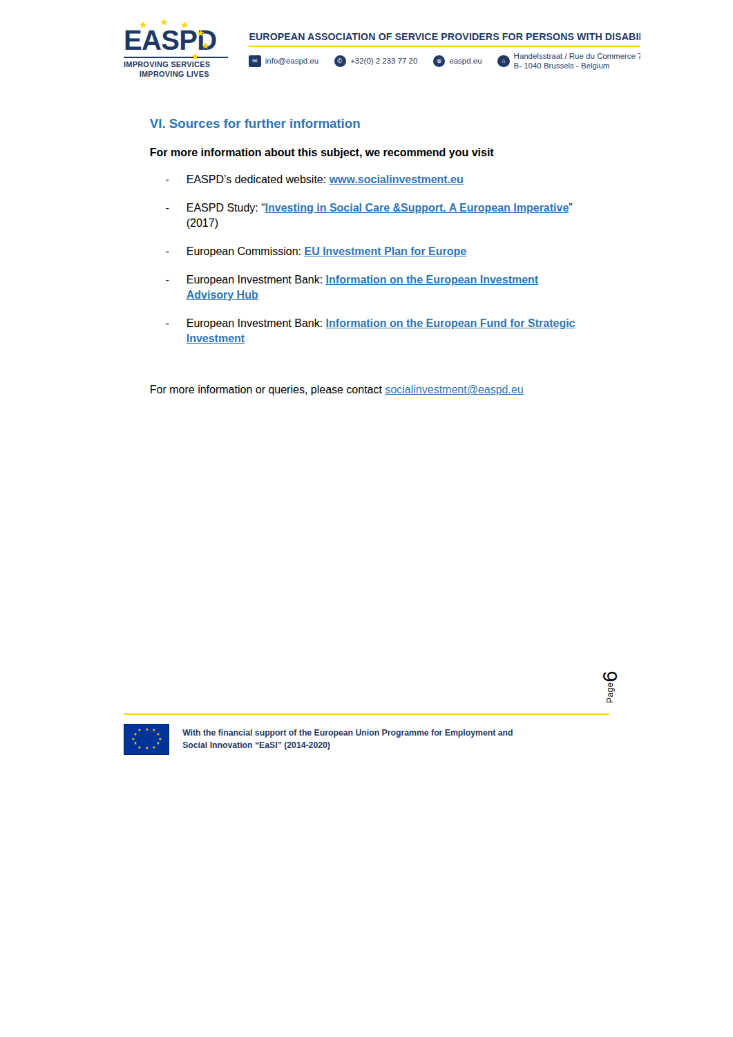EASPD ★★★★★★
IMPROVING SERVICES IMPROVING LIVES
EUROPEAN ASSOCIATION OF SERVICE PROVIDERS FOR PERSONS WITH DISABILITIES
✉info@easpd.eu
✆+32(0) 2 233 77 20
⊕easpd.eu
⌂Handelsstraat / Rue du Commerce 72
B- 1040 Brussels - Belgium
VI. Sources for further information
For more information about this subject, we recommend you visit
EASPD’s dedicated website: www.socialinvestment.eu
EASPD Study: “Investing in Social Care &Support. A European Imperative” (2017)
European Commission: EU Investment Plan for Europe
European Investment Bank: Information on the European Investment Advisory Hub
European Investment Bank: Information on the European Fund for Strategic Investment
For more information or queries, please contact socialinvestment@easpd.eu
Page 6
★ ★ ★ ★ ★ ★ ★ ★ ★ ★ ★ ★
With the financial support of the European Union Programme for Employment and
Social Innovation “EaSI” (2014-2020)